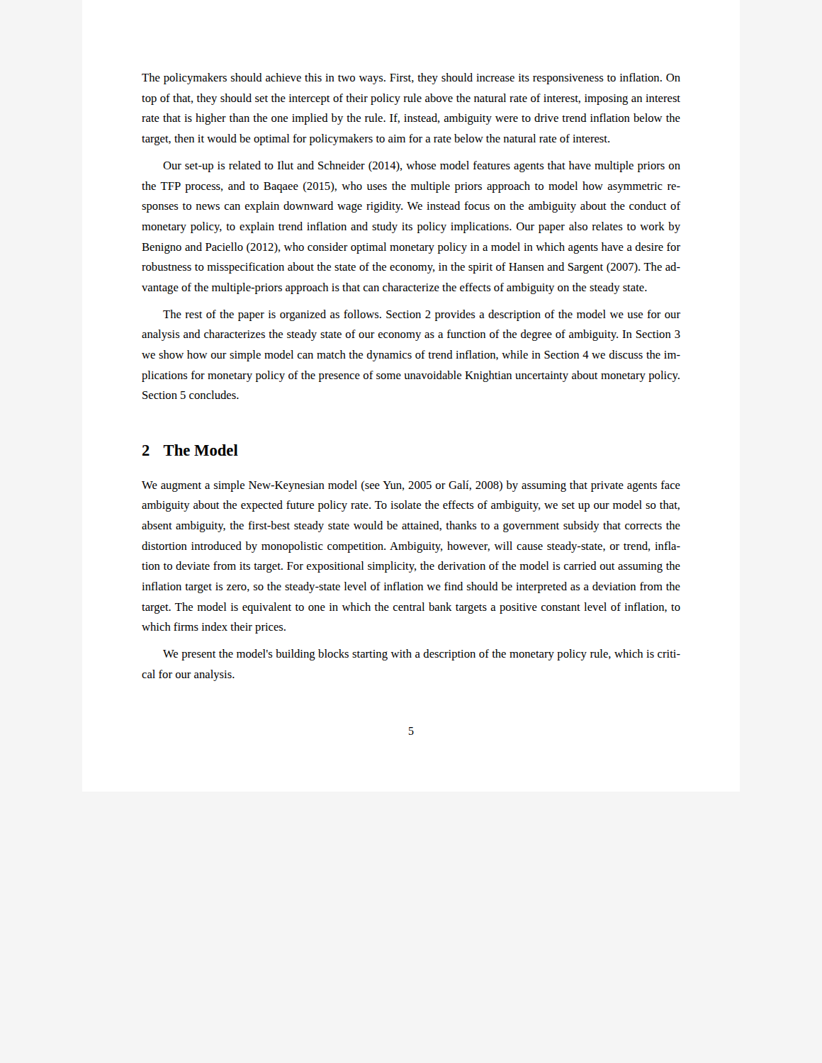The policymakers should achieve this in two ways. First, they should increase its responsiveness to inflation. On top of that, they should set the intercept of their policy rule above the natural rate of interest, imposing an interest rate that is higher than the one implied by the rule. If, instead, ambiguity were to drive trend inflation below the target, then it would be optimal for policymakers to aim for a rate below the natural rate of interest.
Our set-up is related to Ilut and Schneider (2014), whose model features agents that have multiple priors on the TFP process, and to Baqaee (2015), who uses the multiple priors approach to model how asymmetric responses to news can explain downward wage rigidity. We instead focus on the ambiguity about the conduct of monetary policy, to explain trend inflation and study its policy implications. Our paper also relates to work by Benigno and Paciello (2012), who consider optimal monetary policy in a model in which agents have a desire for robustness to misspecification about the state of the economy, in the spirit of Hansen and Sargent (2007). The advantage of the multiple-priors approach is that can characterize the effects of ambiguity on the steady state.
The rest of the paper is organized as follows. Section 2 provides a description of the model we use for our analysis and characterizes the steady state of our economy as a function of the degree of ambiguity. In Section 3 we show how our simple model can match the dynamics of trend inflation, while in Section 4 we discuss the implications for monetary policy of the presence of some unavoidable Knightian uncertainty about monetary policy. Section 5 concludes.
2 The Model
We augment a simple New-Keynesian model (see Yun, 2005 or Galí, 2008) by assuming that private agents face ambiguity about the expected future policy rate. To isolate the effects of ambiguity, we set up our model so that, absent ambiguity, the first-best steady state would be attained, thanks to a government subsidy that corrects the distortion introduced by monopolistic competition. Ambiguity, however, will cause steady-state, or trend, inflation to deviate from its target. For expositional simplicity, the derivation of the model is carried out assuming the inflation target is zero, so the steady-state level of inflation we find should be interpreted as a deviation from the target. The model is equivalent to one in which the central bank targets a positive constant level of inflation, to which firms index their prices.
We present the model's building blocks starting with a description of the monetary policy rule, which is critical for our analysis.
5